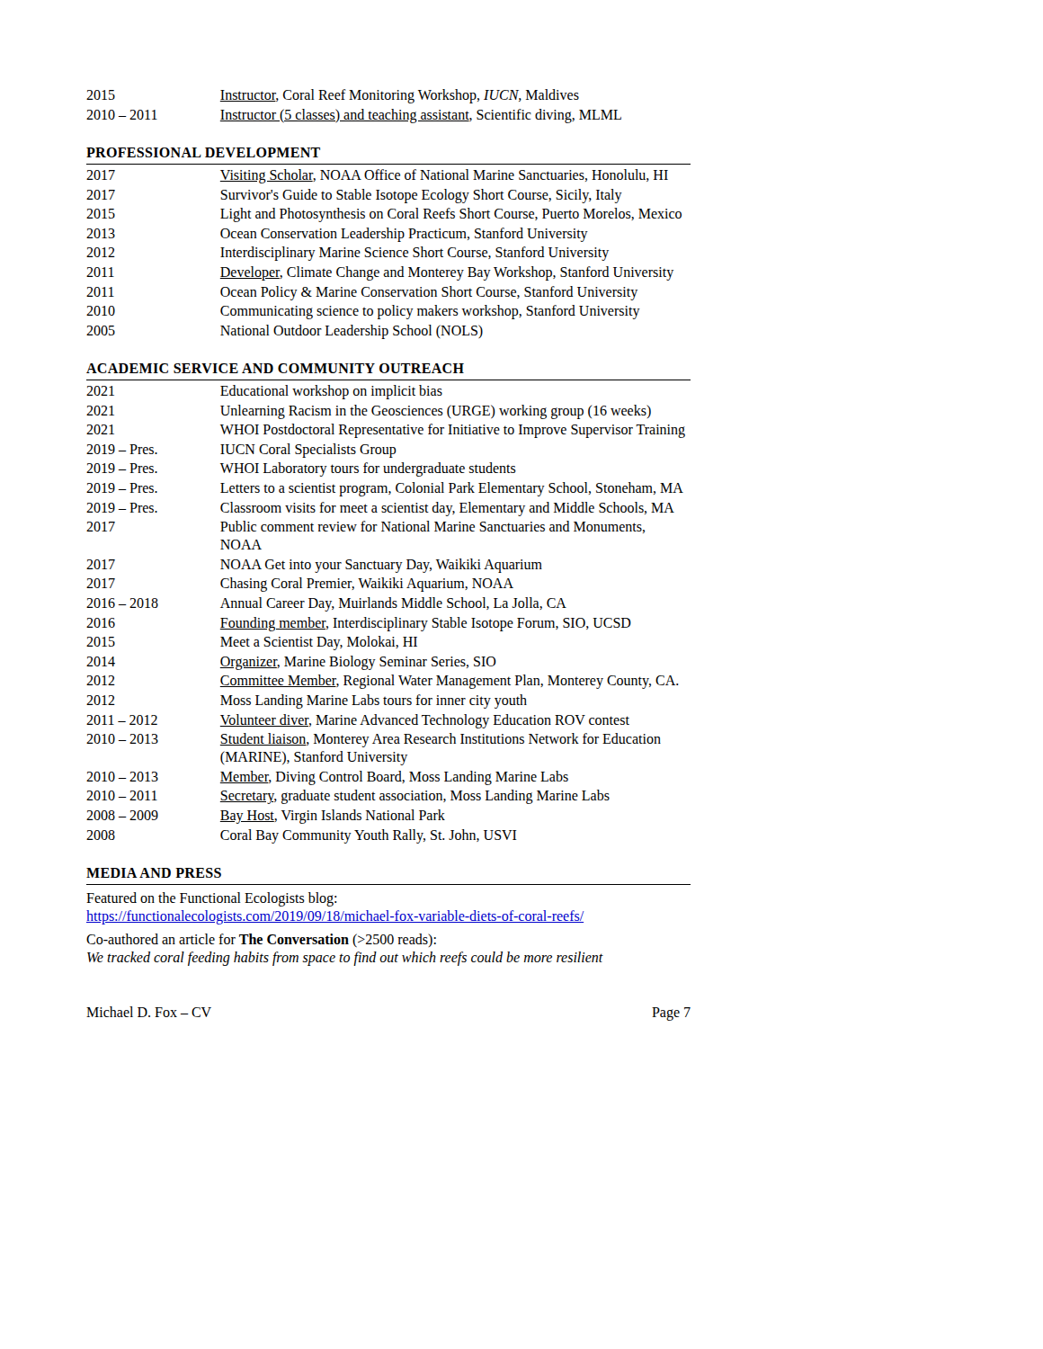2015
Instructor, Coral Reef Monitoring Workshop, IUCN, Maldives
2010 – 2011
Instructor (5 classes) and teaching assistant, Scientific diving, MLML
PROFESSIONAL DEVELOPMENT
2017
Visiting Scholar, NOAA Office of National Marine Sanctuaries, Honolulu, HI
2017
Survivor's Guide to Stable Isotope Ecology Short Course, Sicily, Italy
2015
Light and Photosynthesis on Coral Reefs Short Course, Puerto Morelos, Mexico
2013
Ocean Conservation Leadership Practicum, Stanford University
2012
Interdisciplinary Marine Science Short Course, Stanford University
2011
Developer, Climate Change and Monterey Bay Workshop, Stanford University
2011
Ocean Policy & Marine Conservation Short Course, Stanford University
2010
Communicating science to policy makers workshop, Stanford University
2005
National Outdoor Leadership School (NOLS)
ACADEMIC SERVICE AND COMMUNITY OUTREACH
2021
Educational workshop on implicit bias
2021
Unlearning Racism in the Geosciences (URGE) working group (16 weeks)
2021
WHOI Postdoctoral Representative for Initiative to Improve Supervisor Training
2019 – Pres.
IUCN Coral Specialists Group
2019 – Pres.
WHOI Laboratory tours for undergraduate students
2019 – Pres.
Letters to a scientist program, Colonial Park Elementary School, Stoneham, MA
2019 – Pres.
Classroom visits for meet a scientist day, Elementary and Middle Schools, MA
2017
Public comment review for National Marine Sanctuaries and Monuments, NOAA
2017
NOAA Get into your Sanctuary Day, Waikiki Aquarium
2017
Chasing Coral Premier, Waikiki Aquarium, NOAA
2016 – 2018
Annual Career Day, Muirlands Middle School, La Jolla, CA
2016
Founding member, Interdisciplinary Stable Isotope Forum, SIO, UCSD
2015
Meet a Scientist Day, Molokai, HI
2014
Organizer, Marine Biology Seminar Series, SIO
2012
Committee Member, Regional Water Management Plan, Monterey County, CA.
2012
Moss Landing Marine Labs tours for inner city youth
2011 – 2012
Volunteer diver, Marine Advanced Technology Education ROV contest
2010 – 2013
Student liaison, Monterey Area Research Institutions Network for Education
(MARINE), Stanford University
2010 – 2013
Member, Diving Control Board, Moss Landing Marine Labs
2010 – 2011
Secretary, graduate student association, Moss Landing Marine Labs
2008 – 2009
Bay Host, Virgin Islands National Park
2008
Coral Bay Community Youth Rally, St. John, USVI
MEDIA AND PRESS
Featured on the Functional Ecologists blog:
https://functionalecologists.com/2019/09/18/michael-fox-variable-diets-of-coral-reefs/
Co-authored an article for The Conversation (>2500 reads):
We tracked coral feeding habits from space to find out which reefs could be more resilient
Michael D. Fox – CV
Page 7